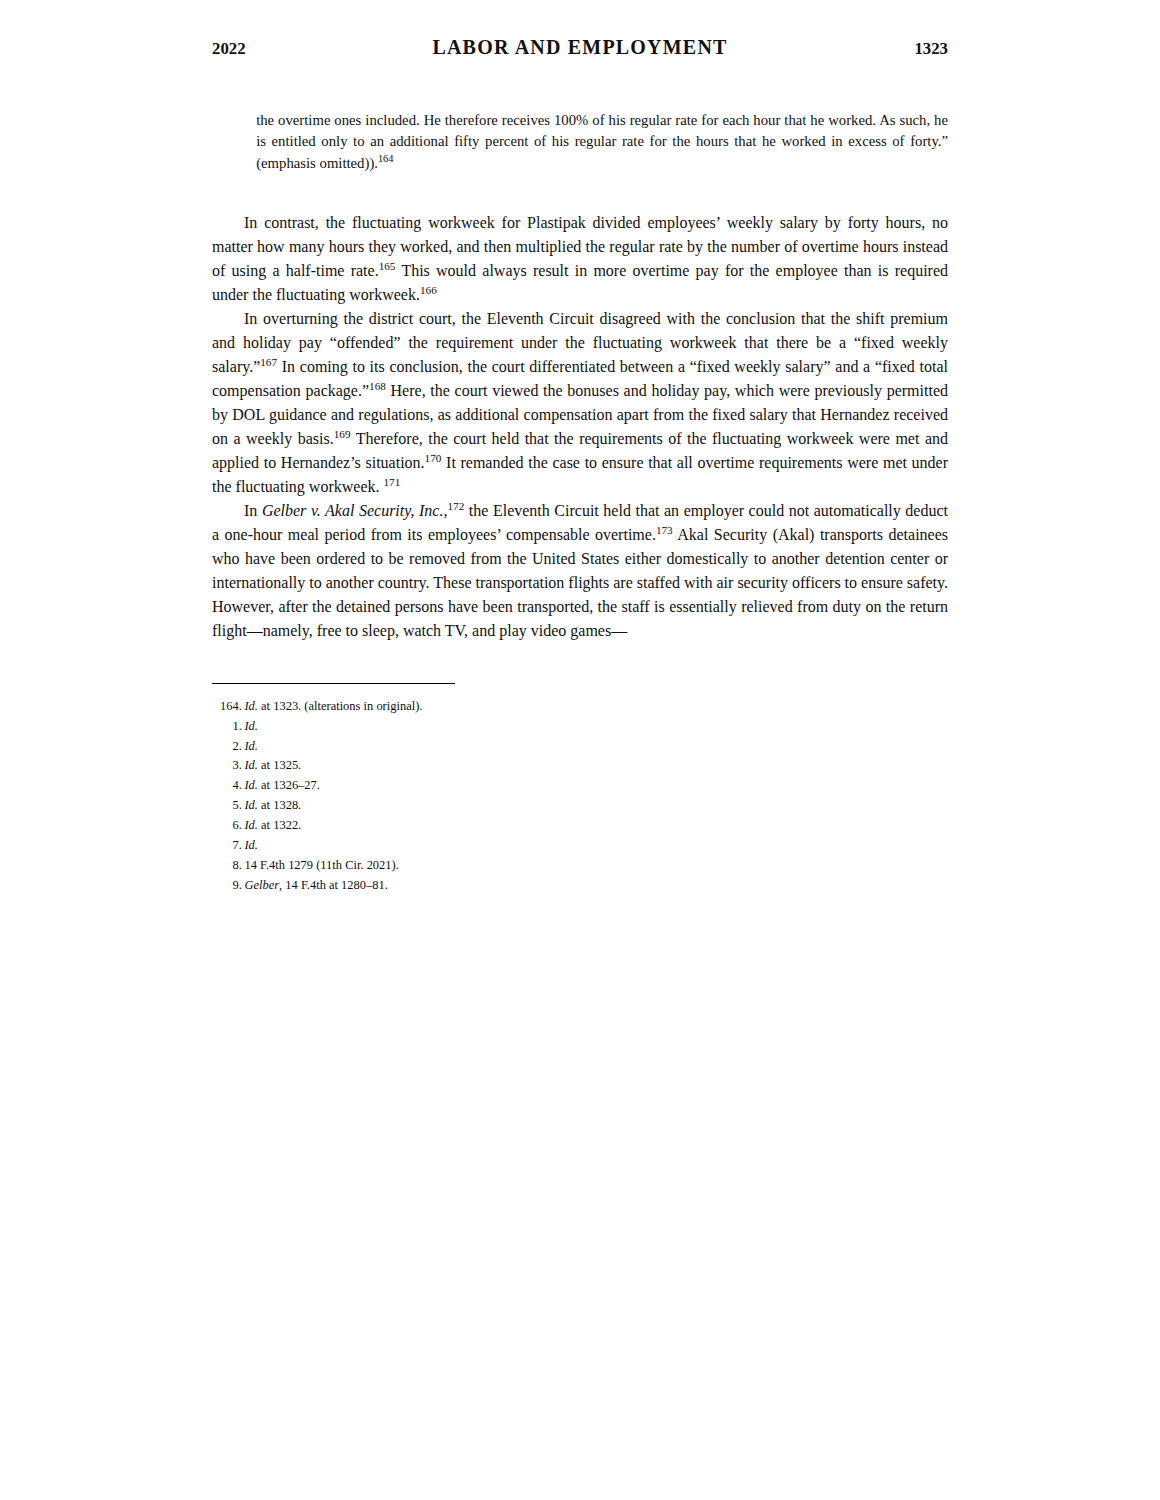2022 LABOR AND EMPLOYMENT 1323
the overtime ones included. He therefore receives 100% of his regular rate for each hour that he worked. As such, he is entitled only to an additional fifty percent of his regular rate for the hours that he worked in excess of forty.” (emphasis omitted)).164
In contrast, the fluctuating workweek for Plastipak divided employees’ weekly salary by forty hours, no matter how many hours they worked, and then multiplied the regular rate by the number of overtime hours instead of using a half-time rate.165 This would always result in more overtime pay for the employee than is required under the fluctuating workweek.166
In overturning the district court, the Eleventh Circuit disagreed with the conclusion that the shift premium and holiday pay “offended” the requirement under the fluctuating workweek that there be a “fixed weekly salary.”167 In coming to its conclusion, the court differentiated between a “fixed weekly salary” and a “fixed total compensation package.”168 Here, the court viewed the bonuses and holiday pay, which were previously permitted by DOL guidance and regulations, as additional compensation apart from the fixed salary that Hernandez received on a weekly basis.169 Therefore, the court held that the requirements of the fluctuating workweek were met and applied to Hernandez’s situation.170 It remanded the case to ensure that all overtime requirements were met under the fluctuating workweek. 171
In Gelber v. Akal Security, Inc.,172 the Eleventh Circuit held that an employer could not automatically deduct a one-hour meal period from its employees’ compensable overtime.173 Akal Security (Akal) transports detainees who have been ordered to be removed from the United States either domestically to another detention center or internationally to another country. These transportation flights are staffed with air security officers to ensure safety. However, after the detained persons have been transported, the staff is essentially relieved from duty on the return flight—namely, free to sleep, watch TV, and play video games—
Id. at 1323. (alterations in original).
Id.
Id.
Id. at 1325.
Id. at 1326–27.
Id. at 1328.
Id. at 1322.
Id.
14 F.4th 1279 (11th Cir. 2021).
Gelber, 14 F.4th at 1280–81.